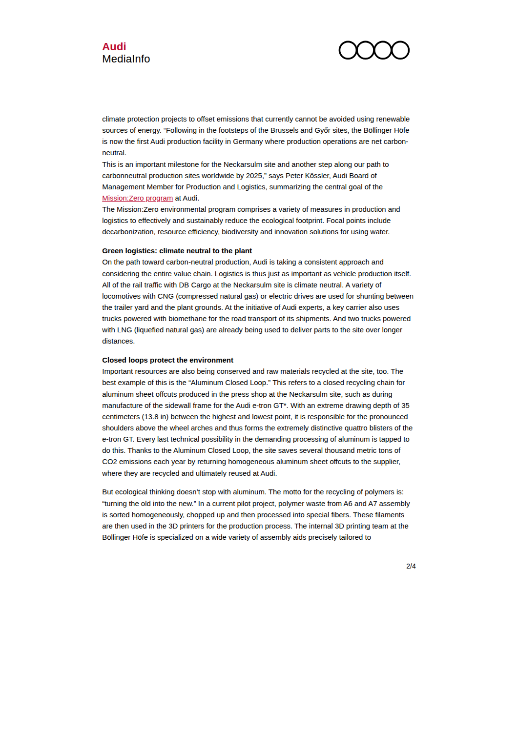Audi
MediaInfo
climate protection projects to offset emissions that currently cannot be avoided using renewable sources of energy. “Following in the footsteps of the Brussels and Győr sites, the Böllinger Höfe is now the first Audi production facility in Germany where production operations are net carbon-neutral.
This is an important milestone for the Neckarsulm site and another step along our path to carbonneutral production sites worldwide by 2025,” says Peter Kössler, Audi Board of Management Member for Production and Logistics, summarizing the central goal of the Mission:Zero program at Audi.
The Mission:Zero environmental program comprises a variety of measures in production and logistics to effectively and sustainably reduce the ecological footprint. Focal points include decarbonization, resource efficiency, biodiversity and innovation solutions for using water.
Green logistics: climate neutral to the plant
On the path toward carbon-neutral production, Audi is taking a consistent approach and considering the entire value chain. Logistics is thus just as important as vehicle production itself. All of the rail traffic with DB Cargo at the Neckarsulm site is climate neutral. A variety of locomotives with CNG (compressed natural gas) or electric drives are used for shunting between the trailer yard and the plant grounds. At the initiative of Audi experts, a key carrier also uses trucks powered with biomethane for the road transport of its shipments. And two trucks powered with LNG (liquefied natural gas) are already being used to deliver parts to the site over longer distances.
Closed loops protect the environment
Important resources are also being conserved and raw materials recycled at the site, too. The best example of this is the “Aluminum Closed Loop.” This refers to a closed recycling chain for aluminum sheet offcuts produced in the press shop at the Neckarsulm site, such as during manufacture of the sidewall frame for the Audi e-tron GT*. With an extreme drawing depth of 35 centimeters (13.8 in) between the highest and lowest point, it is responsible for the pronounced shoulders above the wheel arches and thus forms the extremely distinctive quattro blisters of the e-tron GT. Every last technical possibility in the demanding processing of aluminum is tapped to do this. Thanks to the Aluminum Closed Loop, the site saves several thousand metric tons of CO2 emissions each year by returning homogeneous aluminum sheet offcuts to the supplier, where they are recycled and ultimately reused at Audi.
But ecological thinking doesn’t stop with aluminum. The motto for the recycling of polymers is: “turning the old into the new.” In a current pilot project, polymer waste from A6 and A7 assembly is sorted homogeneously, chopped up and then processed into special fibers. These filaments are then used in the 3D printers for the production process. The internal 3D printing team at the Böllinger Höfe is specialized on a wide variety of assembly aids precisely tailored to
2/4